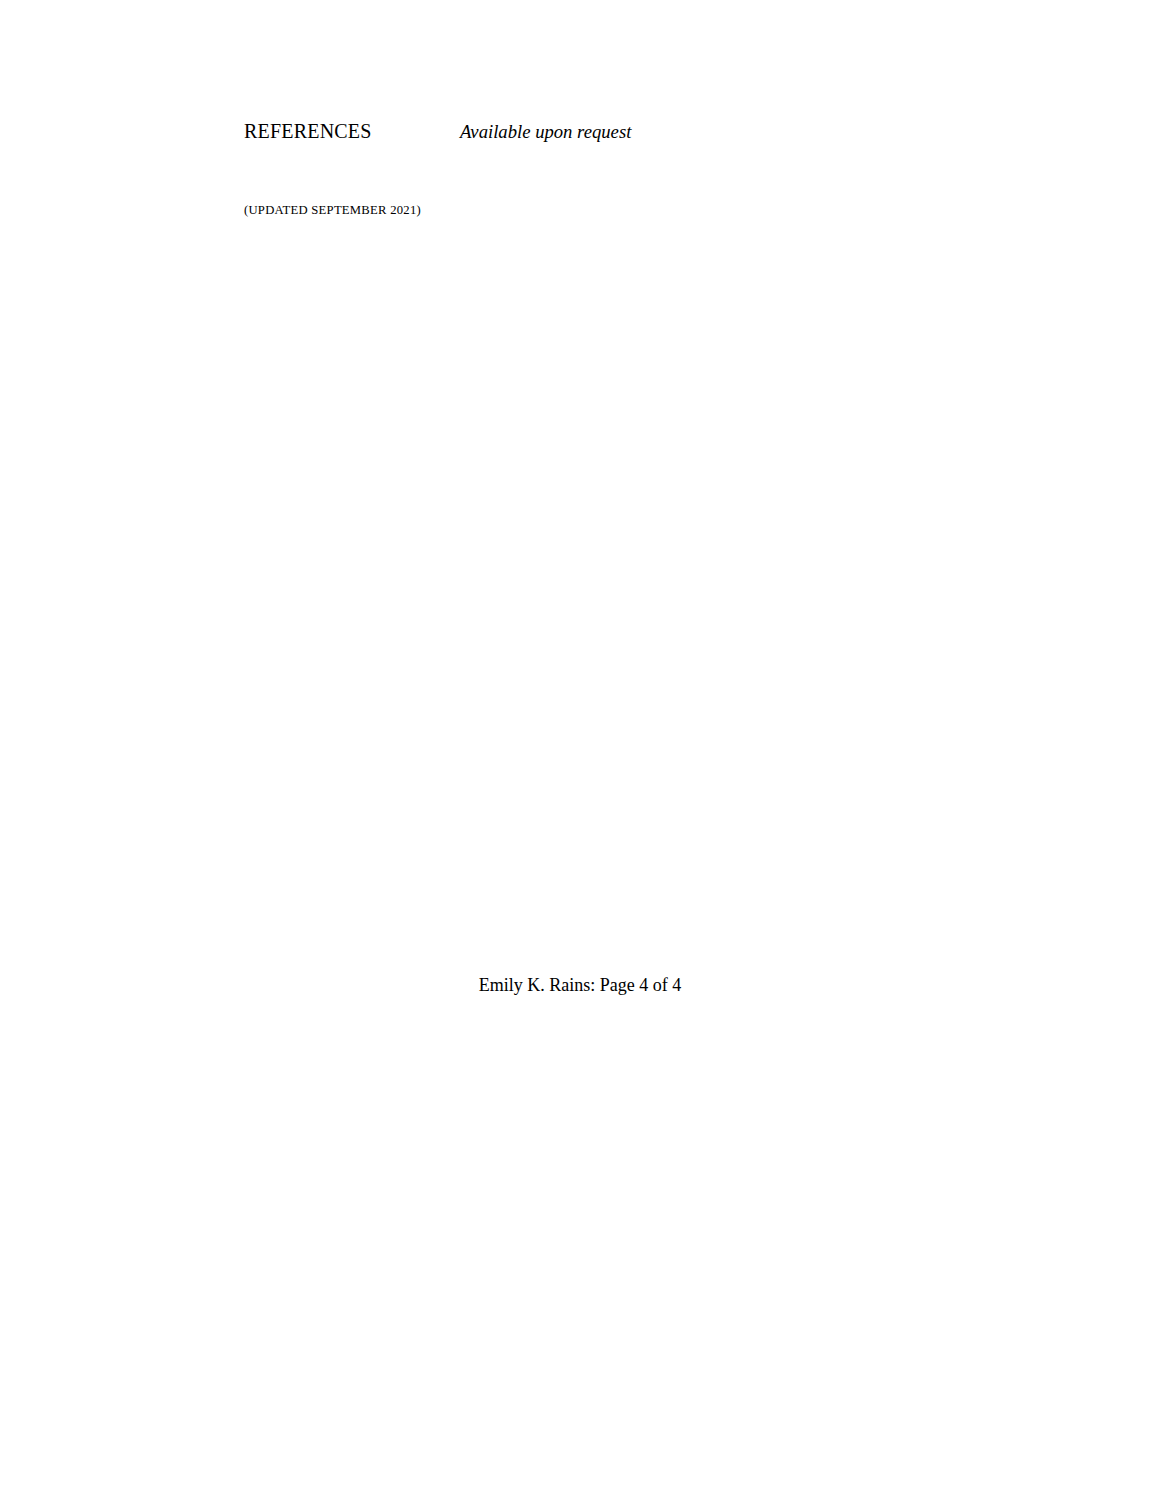REFERENCES
Available upon request
(UPDATED SEPTEMBER 2021)
Emily K. Rains: Page 4 of 4